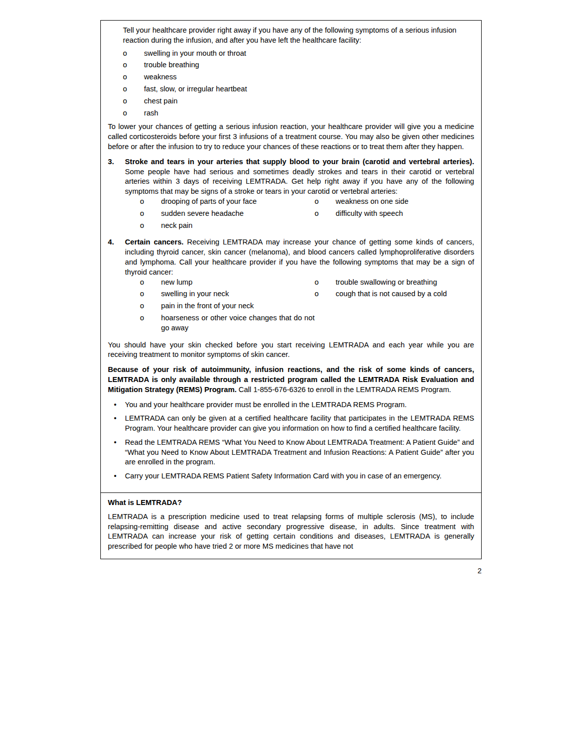Tell your healthcare provider right away if you have any of the following symptoms of a serious infusion reaction during the infusion, and after you have left the healthcare facility:
swelling in your mouth or throat
trouble breathing
weakness
fast, slow, or irregular heartbeat
chest pain
rash
To lower your chances of getting a serious infusion reaction, your healthcare provider will give you a medicine called corticosteroids before your first 3 infusions of a treatment course. You may also be given other medicines before or after the infusion to try to reduce your chances of these reactions or to treat them after they happen.
Stroke and tears in your arteries that supply blood to your brain (carotid and vertebral arteries). Some people have had serious and sometimes deadly strokes and tears in their carotid or vertebral arteries within 3 days of receiving LEMTRADA. Get help right away if you have any of the following symptoms that may be signs of a stroke or tears in your carotid or vertebral arteries:
drooping of parts of your face
sudden severe headache
neck pain
weakness on one side
difficulty with speech
Certain cancers. Receiving LEMTRADA may increase your chance of getting some kinds of cancers, including thyroid cancer, skin cancer (melanoma), and blood cancers called lymphoproliferative disorders and lymphoma. Call your healthcare provider if you have the following symptoms that may be a sign of thyroid cancer:
new lump
swelling in your neck
pain in the front of your neck
hoarseness or other voice changes that do not go away
trouble swallowing or breathing
cough that is not caused by a cold
You should have your skin checked before you start receiving LEMTRADA and each year while you are receiving treatment to monitor symptoms of skin cancer.
Because of your risk of autoimmunity, infusion reactions, and the risk of some kinds of cancers, LEMTRADA is only available through a restricted program called the LEMTRADA Risk Evaluation and Mitigation Strategy (REMS) Program. Call 1-855-676-6326 to enroll in the LEMTRADA REMS Program.
You and your healthcare provider must be enrolled in the LEMTRADA REMS Program.
LEMTRADA can only be given at a certified healthcare facility that participates in the LEMTRADA REMS Program. Your healthcare provider can give you information on how to find a certified healthcare facility.
Read the LEMTRADA REMS “What You Need to Know About LEMTRADA Treatment: A Patient Guide” and “What you Need to Know About LEMTRADA Treatment and Infusion Reactions: A Patient Guide” after you are enrolled in the program.
Carry your LEMTRADA REMS Patient Safety Information Card with you in case of an emergency.
What is LEMTRADA?
LEMTRADA is a prescription medicine used to treat relapsing forms of multiple sclerosis (MS), to include relapsing-remitting disease and active secondary progressive disease, in adults. Since treatment with LEMTRADA can increase your risk of getting certain conditions and diseases, LEMTRADA is generally prescribed for people who have tried 2 or more MS medicines that have not
2